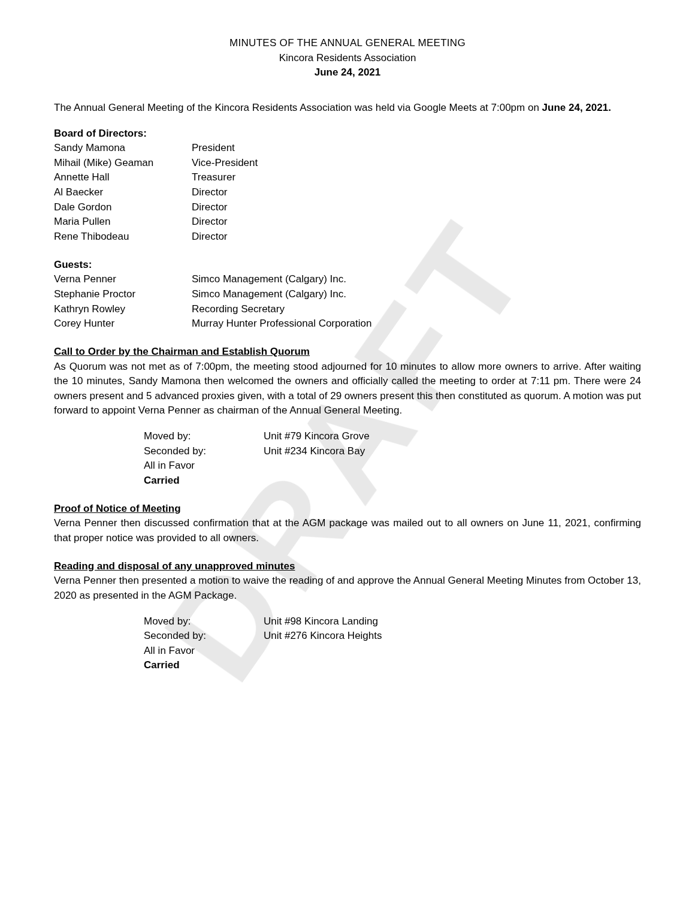DRAFT
MINUTES OF THE ANNUAL GENERAL MEETING
Kincora Residents Association
June 24, 2021
The Annual General Meeting of the Kincora Residents Association was held via Google Meets at 7:00pm on June 24, 2021.
Board of Directors:
Sandy Mamona
President
Mihail (Mike) Geaman
Vice-President
Annette Hall
Treasurer
Al Baecker
Director
Dale Gordon
Director
Maria Pullen
Director
Rene Thibodeau
Director
Guests:
Verna Penner
Simco Management (Calgary) Inc.
Stephanie Proctor
Simco Management (Calgary) Inc.
Kathryn Rowley
Recording Secretary
Corey Hunter
Murray Hunter Professional Corporation
Call to Order by the Chairman and Establish Quorum
As Quorum was not met as of 7:00pm, the meeting stood adjourned for 10 minutes to allow more owners to arrive. After waiting the 10 minutes, Sandy Mamona then welcomed the owners and officially called the meeting to order at 7:11 pm. There were 24 owners present and 5 advanced proxies given, with a total of 29 owners present this then constituted as quorum. A motion was put forward to appoint Verna Penner as chairman of the Annual General Meeting.
Moved by:
Unit #79 Kincora Grove
Seconded by:
Unit #234 Kincora Bay
All in Favor
Carried
Proof of Notice of Meeting
Verna Penner then discussed confirmation that at the AGM package was mailed out to all owners on June 11, 2021, confirming that proper notice was provided to all owners.
Reading and disposal of any unapproved minutes
Verna Penner then presented a motion to waive the reading of and approve the Annual General Meeting Minutes from October 13, 2020 as presented in the AGM Package.
Moved by:
Unit #98 Kincora Landing
Seconded by:
Unit #276 Kincora Heights
All in Favor
Carried